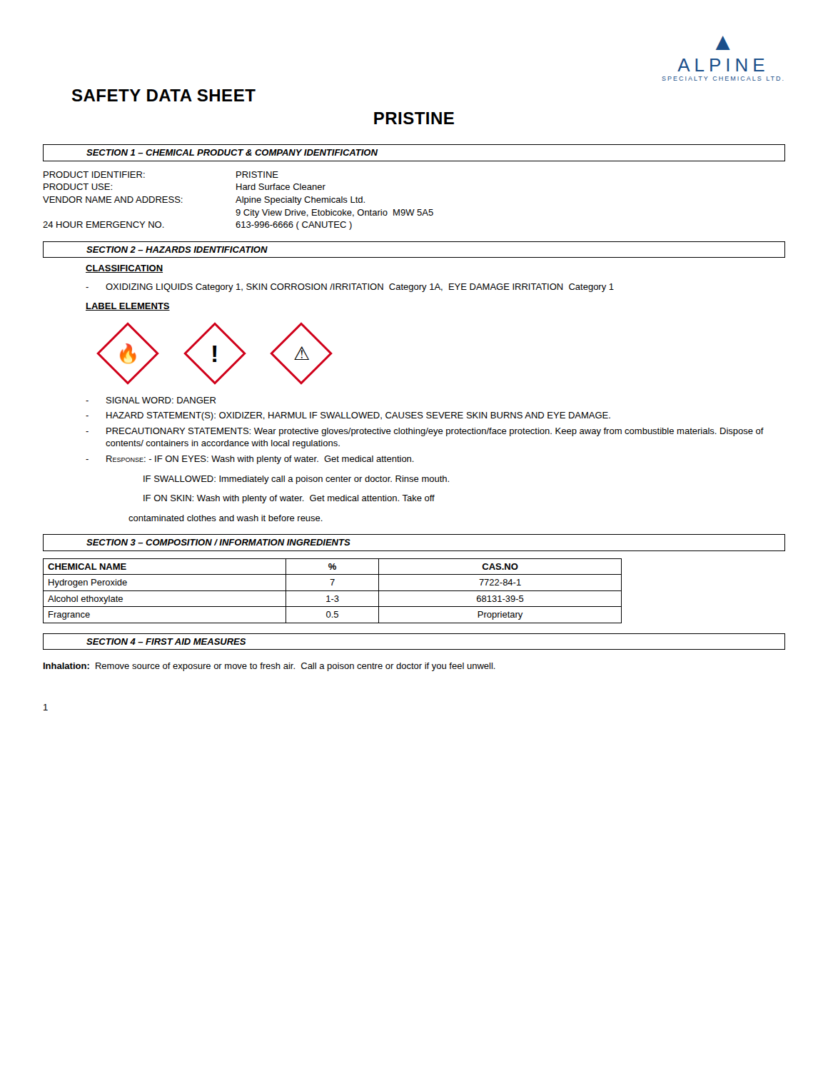▲
ALPINE
SPECIALTY CHEMICALS LTD.
SAFETY DATA SHEET
PRISTINE
SECTION 1 – CHEMICAL PRODUCT & COMPANY IDENTIFICATION
| PRODUCT IDENTIFIER: | PRISTINE |
| PRODUCT USE: | Hard Surface Cleaner |
| VENDOR NAME AND ADDRESS: | Alpine Specialty Chemicals Ltd. |
| | 9 City View Drive, Etobicoke, Ontario M9W 5A5 |
| 24 HOUR EMERGENCY NO. | 613-996-6666 ( CANUTEC ) |
SECTION 2 – HAZARDS IDENTIFICATION
CLASSIFICATION
OXIDIZING LIQUIDS Category 1, SKIN CORROSION /IRRITATION Category 1A, EYE DAMAGE IRRITATION Category 1
LABEL ELEMENTS
🔥 ! ⚠
SIGNAL WORD: DANGER
HAZARD STATEMENT(S): OXIDIZER, HARMUL IF SWALLOWED, CAUSES SEVERE SKIN BURNS AND EYE DAMAGE.
PRECAUTIONARY STATEMENTS: Wear protective gloves/protective clothing/eye protection/face protection. Keep away from combustible materials. Dispose of contents/ containers in accordance with local regulations.
Response: - IF ON EYES: Wash with plenty of water. Get medical attention.
IF SWALLOWED: Immediately call a poison center or doctor. Rinse mouth.
IF ON SKIN: Wash with plenty of water. Get medical attention. Take off
contaminated clothes and wash it before reuse.
SECTION 3 – COMPOSITION / INFORMATION INGREDIENTS
| CHEMICAL NAME | % | CAS.NO |
| --- | --- | --- |
| Hydrogen Peroxide | 7 | 7722-84-1 |
| Alcohol ethoxylate | 1-3 | 68131-39-5 |
| Fragrance | 0.5 | Proprietary |
SECTION 4 – FIRST AID MEASURES
Inhalation: Remove source of exposure or move to fresh air. Call a poison centre or doctor if you feel unwell.
1